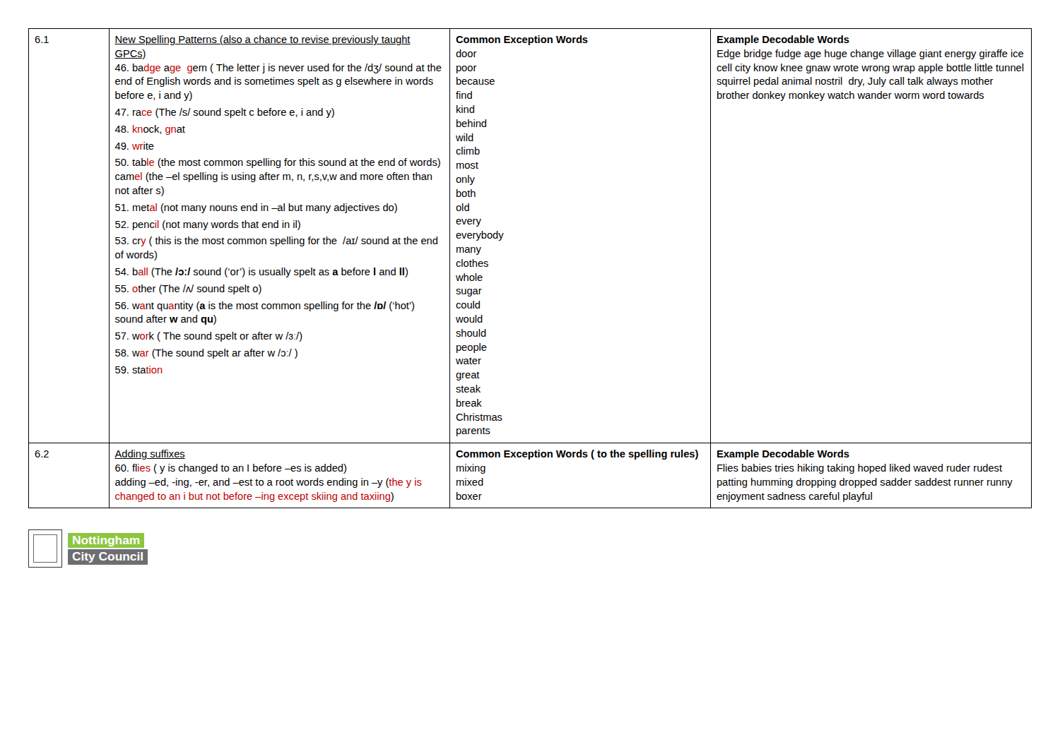| 6.1 | New Spelling Patterns (also a chance to revise previously taught GPCs) 46. ba dge a ge g em ( The letter j is never used for the /dʒ/ sound at the end of English words and is sometimes spelt as g elsewhere in words before e, i and y) 47. ra ce (The /s/ sound spelt c before e, i and y) 48. kn ock, gn at 49. wr ite 50. tab le (the most common spelling for this sound at the end of words) cam el (the –el spelling is using after m, n, r,s,v,w and more often than not after s) 51. met al (not many nouns end in –al but many adjectives do) 52. penc il (not many words that end in il) 53. cr y ( this is the most common spelling for the /aɪ/ sound at the end of words) 54. b all (The /ɔː/ sound (‘or’) is usually spelt as a before l and ll ) 55. o ther (The /ʌ/ sound spelt o) 56. w a nt qu a ntity ( a is the most common spelling for the /ɒ/ (‘hot’) sound after w and qu ) 57. w or k ( The sound spelt or after w /ɜː/) 58. w ar (The sound spelt ar after w /ɔː/ ) 59. sta tion | Common Exception Words door poor because find kind behind wild climb most only both old every everybody many clothes whole sugar could would should people water great steak break Christmas parents | Example Decodable Words Edge bridge fudge age huge change village giant energy giraffe ice cell city know knee gnaw wrote wrong wrap apple bottle little tunnel squirrel pedal animal nostril dry, July call talk always mother brother donkey monkey watch wander worm word towards |
| 6.2 | Adding suffixes 60. fl ies ( y is changed to an I before –es is added) adding –ed, -ing, -er, and –est to a root words ending in –y ( the y is changed to an i but not before –ing except skiing and taxiing ) | Common Exception Words ( to the spelling rules) mixing mixed boxer | Example Decodable Words Flies babies tries hiking taking hoped liked waved ruder rudest patting humming dropping dropped sadder saddest runner runny enjoyment sadness careful playful |
Nottingham
City Council